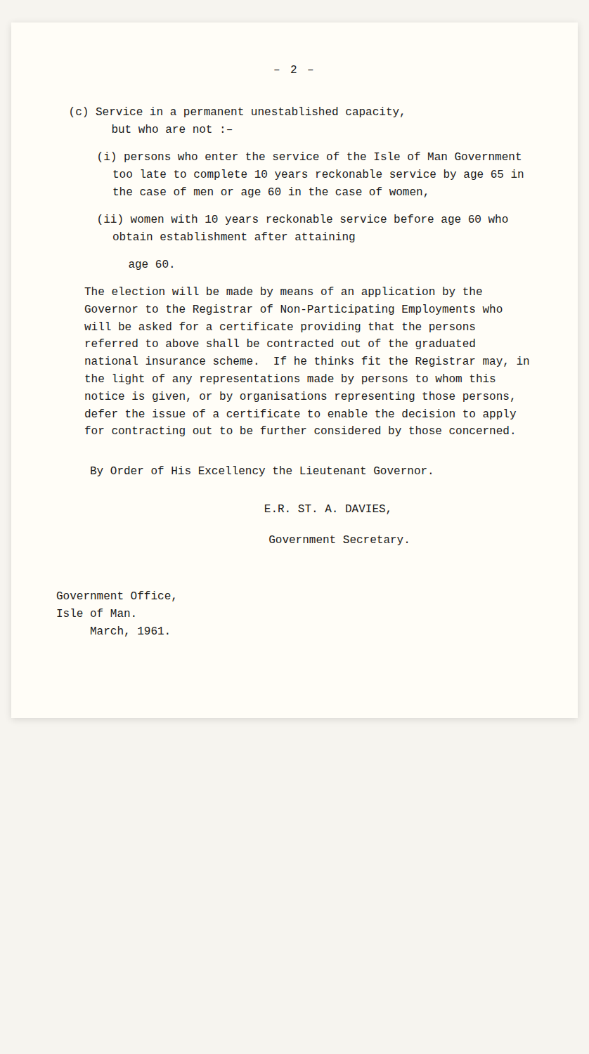– 2 –
(c) Service in a permanent unestablished capacity,
but who are not :–
(i) persons who enter the service of the Isle of Man Government too late to complete 10 years reckonable service by age 65 in the case of men or age 60 in the case of women,
(ii) women with 10 years reckonable service before age 60 who obtain establishment after attaining
age 60.
The election will be made by means of an application by the Governor to the Registrar of Non-Participating Employments who will be asked for a certificate providing that the persons referred to above shall be contracted out of the graduated national insurance scheme. If he thinks fit the Registrar may, in the light of any representations made by persons to whom this notice is given, or by organisations representing those persons, defer the issue of a certificate to enable the decision to apply for contracting out to be further considered by those concerned.
By Order of His Excellency the Lieutenant Governor.
E.R. ST. A. DAVIES,
Government Secretary.
Government Office,
Isle of Man.
March, 1961.